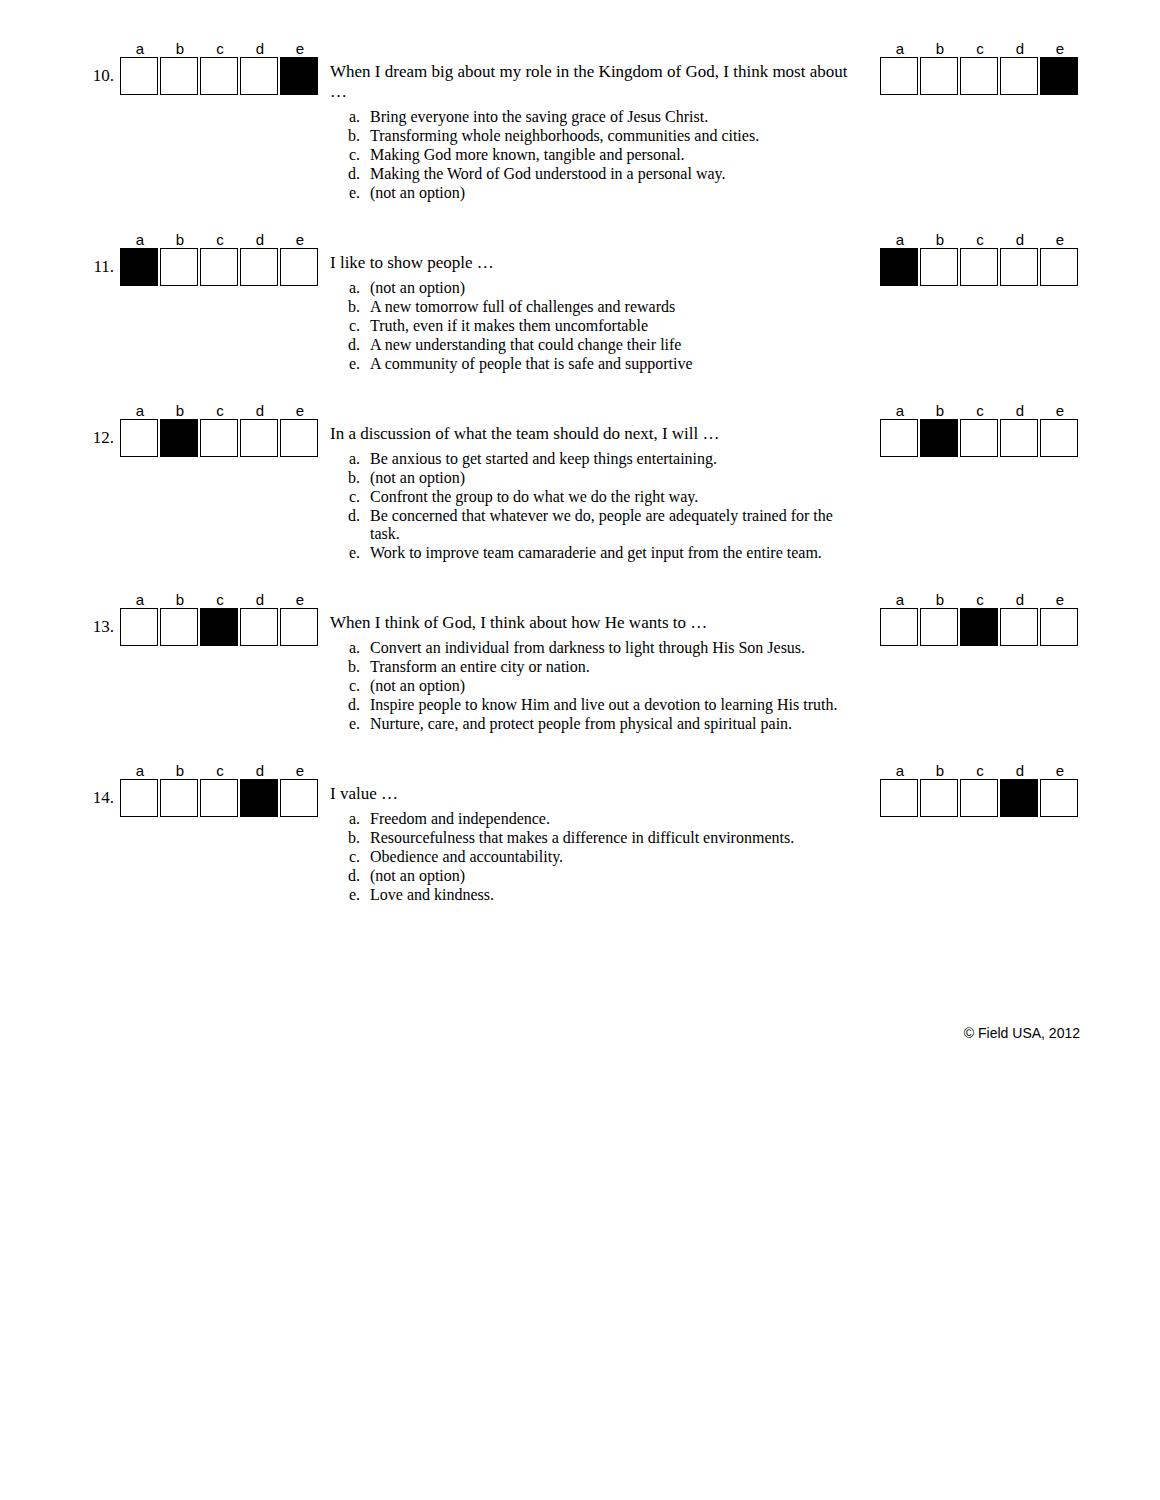10.
abcde
When I dream big about my role in the Kingdom of God, I think most about …
Bring everyone into the saving grace of Jesus Christ.
Transforming whole neighborhoods, communities and cities.
Making God more known, tangible and personal.
Making the Word of God understood in a personal way.
(not an option)
abcde
11.
abcde
I like to show people …
(not an option)
A new tomorrow full of challenges and rewards
Truth, even if it makes them uncomfortable
A new understanding that could change their life
A community of people that is safe and supportive
abcde
12.
abcde
In a discussion of what the team should do next, I will …
Be anxious to get started and keep things entertaining.
(not an option)
Confront the group to do what we do the right way.
Be concerned that whatever we do, people are adequately trained for the task.
Work to improve team camaraderie and get input from the entire team.
abcde
13.
abcde
When I think of God, I think about how He wants to …
Convert an individual from darkness to light through His Son Jesus.
Transform an entire city or nation.
(not an option)
Inspire people to know Him and live out a devotion to learning His truth.
Nurture, care, and protect people from physical and spiritual pain.
abcde
14.
abcde
I value …
Freedom and independence.
Resourcefulness that makes a difference in difficult environments.
Obedience and accountability.
(not an option)
Love and kindness.
abcde
© Field USA, 2012